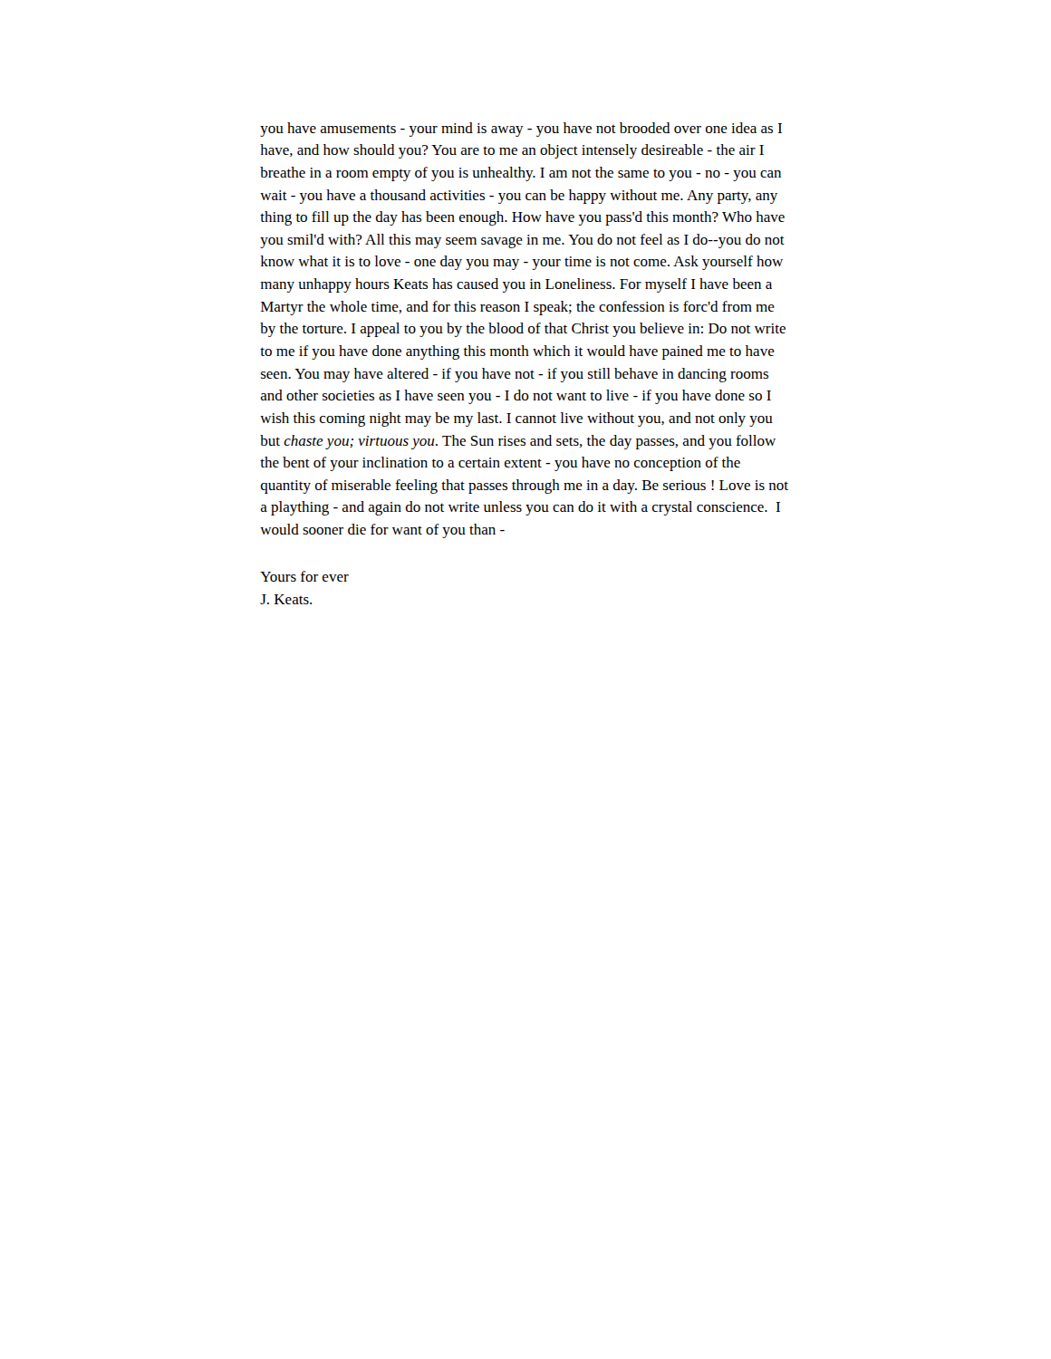you have amusements - your mind is away - you have not brooded over one idea as I have, and how should you? You are to me an object intensely desireable - the air I breathe in a room empty of you is unhealthy. I am not the same to you - no - you can wait - you have a thousand activities - you can be happy without me. Any party, any thing to fill up the day has been enough. How have you pass'd this month? Who have you smil'd with? All this may seem savage in me. You do not feel as I do--you do not know what it is to love - one day you may - your time is not come. Ask yourself how many unhappy hours Keats has caused you in Loneliness. For myself I have been a Martyr the whole time, and for this reason I speak; the confession is forc'd from me by the torture. I appeal to you by the blood of that Christ you believe in: Do not write to me if you have done anything this month which it would have pained me to have seen. You may have altered - if you have not - if you still behave in dancing rooms and other societies as I have seen you - I do not want to live - if you have done so I wish this coming night may be my last. I cannot live without you, and not only you but chaste you; virtuous you. The Sun rises and sets, the day passes, and you follow the bent of your inclination to a certain extent - you have no conception of the quantity of miserable feeling that passes through me in a day. Be serious ! Love is not a plaything - and again do not write unless you can do it with a crystal conscience. I would sooner die for want of you than -
Yours for ever J. Keats.